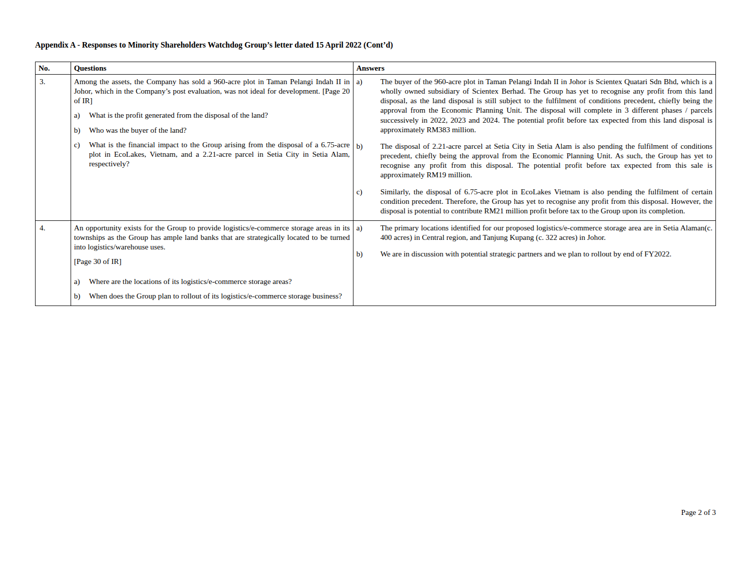Appendix A - Responses to Minority Shareholders Watchdog Group’s letter dated 15 April 2022 (Cont’d)
| No. | Questions | Answers |
| --- | --- | --- |
| 3. | Among the assets, the Company has sold a 960-acre plot in Taman Pelangi Indah II in Johor, which in the Company’s post evaluation, was not ideal for development. [Page 20 of IR] a) What is the profit generated from the disposal of the land? b) Who was the buyer of the land? c) What is the financial impact to the Group arising from the disposal of a 6.75-acre plot in EcoLakes, Vietnam, and a 2.21-acre parcel in Setia City in Setia Alam, respectively? | a) The buyer of the 960-acre plot in Taman Pelangi Indah II in Johor is Scientex Quatari Sdn Bhd, which is a wholly owned subsidiary of Scientex Berhad. The Group has yet to recognise any profit from this land disposal, as the land disposal is still subject to the fulfilment of conditions precedent, chiefly being the approval from the Economic Planning Unit. The disposal will complete in 3 different phases / parcels successively in 2022, 2023 and 2024. The potential profit before tax expected from this land disposal is approximately RM383 million. b) The disposal of 2.21-acre parcel at Setia City in Setia Alam is also pending the fulfilment of conditions precedent, chiefly being the approval from the Economic Planning Unit. As such, the Group has yet to recognise any profit from this disposal. The potential profit before tax expected from this sale is approximately RM19 million. c) Similarly, the disposal of 6.75-acre plot in EcoLakes Vietnam is also pending the fulfilment of certain condition precedent. Therefore, the Group has yet to recognise any profit from this disposal. However, the disposal is potential to contribute RM21 million profit before tax to the Group upon its completion. |
| 4. | An opportunity exists for the Group to provide logistics/e-commerce storage areas in its townships as the Group has ample land banks that are strategically located to be turned into logistics/warehouse uses. [Page 30 of IR] a) Where are the locations of its logistics/e-commerce storage areas? b) When does the Group plan to rollout of its logistics/e-commerce storage business? | a) The primary locations identified for our proposed logistics/e-commerce storage area are in Setia Alaman(c. 400 acres) in Central region, and Tanjung Kupang (c. 322 acres) in Johor. b) We are in discussion with potential strategic partners and we plan to rollout by end of FY2022. |
Page 2 of 3